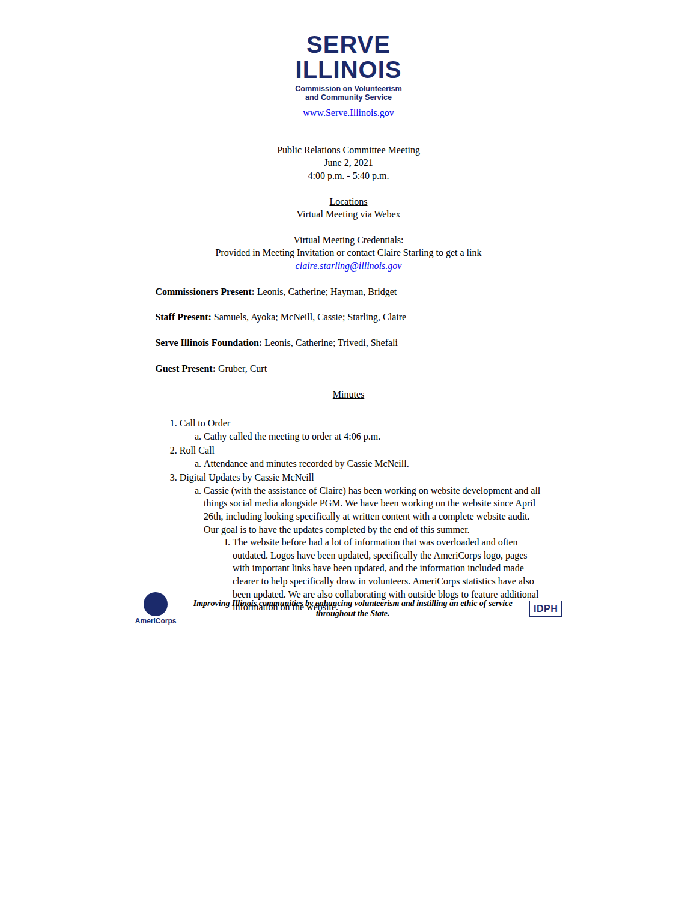SERVE ILLINOIS Commission on Volunteerism
and Community Service
www.Serve.Illinois.gov
Public Relations Committee Meeting
June 2, 2021
4:00 p.m. - 5:40 p.m.
Locations
Virtual Meeting via Webex
Virtual Meeting Credentials:
Provided in Meeting Invitation or contact Claire Starling to get a link
claire.starling@illinois.gov
Commissioners Present: Leonis, Catherine; Hayman, Bridget
Staff Present: Samuels, Ayoka; McNeill, Cassie; Starling, Claire
Serve Illinois Foundation: Leonis, Catherine; Trivedi, Shefali
Guest Present: Gruber, Curt
Minutes
Call to Order
Cathy called the meeting to order at 4:06 p.m.
Roll Call
Attendance and minutes recorded by Cassie McNeill.
Digital Updates by Cassie McNeill
Cassie (with the assistance of Claire) has been working on website development and all things social media alongside PGM. We have been working on the website since April 26th, including looking specifically at written content with a complete website audit. Our goal is to have the updates completed by the end of this summer.
The website before had a lot of information that was overloaded and often outdated. Logos have been updated, specifically the AmeriCorps logo, pages with important links have been updated, and the information included made clearer to help specifically draw in volunteers. AmeriCorps statistics have also been updated. We are also collaborating with outside blogs to feature additional information on the website.
AmeriCorps
Improving Illinois communities by enhancing volunteerism and instilling an ethic of service throughout the State.
IDPH